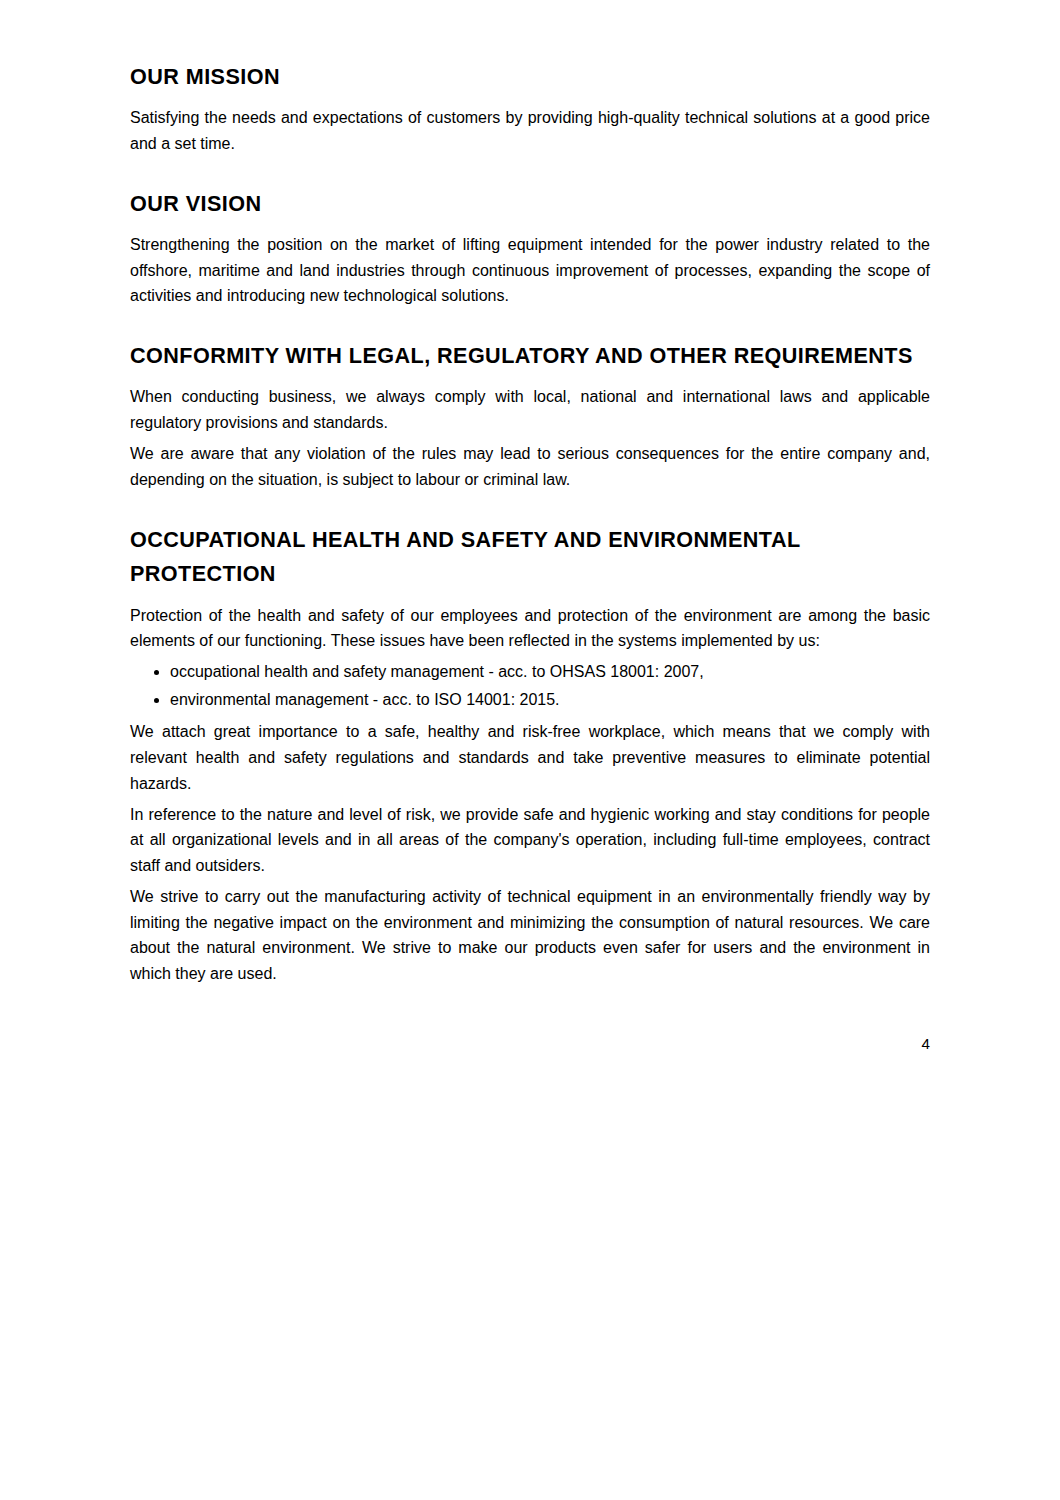OUR MISSION
Satisfying the needs and expectations of customers by providing high-quality technical solutions at a good price and a set time.
OUR VISION
Strengthening the position on the market of lifting equipment intended for the power industry related to the offshore, maritime and land industries through continuous improvement of processes, expanding the scope of activities and introducing new technological solutions.
CONFORMITY WITH LEGAL, REGULATORY AND OTHER REQUIREMENTS
When conducting business, we always comply with local, national and international laws and applicable regulatory provisions and standards.
We are aware that any violation of the rules may lead to serious consequences for the entire company and, depending on the situation, is subject to labour or criminal law.
OCCUPATIONAL HEALTH AND SAFETY AND ENVIRONMENTAL PROTECTION
Protection of the health and safety of our employees and protection of the environment are among the basic elements of our functioning. These issues have been reflected in the systems implemented by us:
occupational health and safety management - acc. to OHSAS 18001: 2007,
environmental management - acc. to ISO 14001: 2015.
We attach great importance to a safe, healthy and risk-free workplace, which means that we comply with relevant health and safety regulations and standards and take preventive measures to eliminate potential hazards.
In reference to the nature and level of risk, we provide safe and hygienic working and stay conditions for people at all organizational levels and in all areas of the company's operation, including full-time employees, contract staff and outsiders.
We strive to carry out the manufacturing activity of technical equipment in an environmentally friendly way by limiting the negative impact on the environment and minimizing the consumption of natural resources. We care about the natural environment. We strive to make our products even safer for users and the environment in which they are used.
4